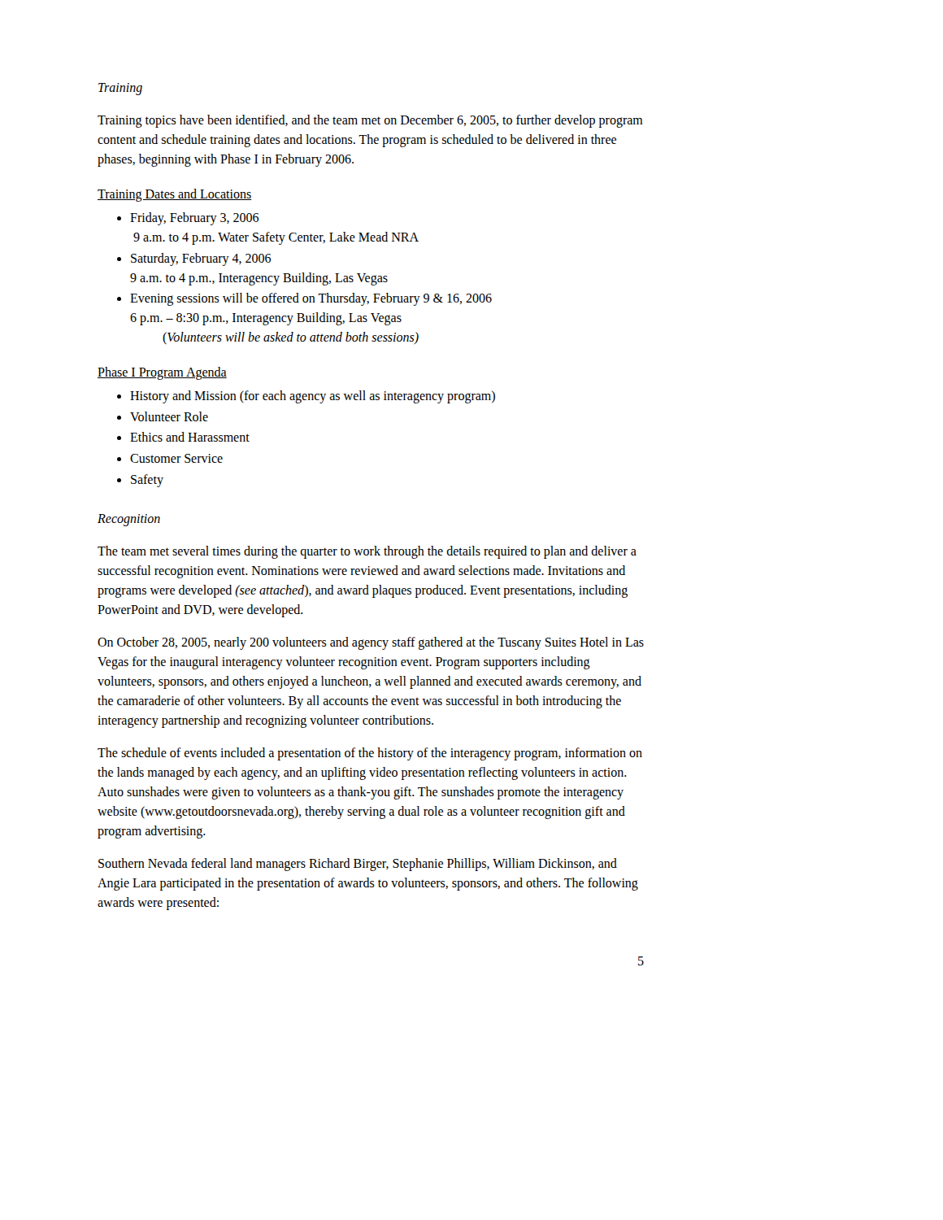Training
Training topics have been identified, and the team met on December 6, 2005, to further develop program content and schedule training dates and locations. The program is scheduled to be delivered in three phases, beginning with Phase I in February 2006.
Training Dates and Locations
Friday, February 3, 2006
9 a.m. to 4 p.m. Water Safety Center, Lake Mead NRA
Saturday, February 4, 2006
9 a.m. to 4 p.m., Interagency Building, Las Vegas
Evening sessions will be offered on Thursday, February 9 & 16, 2006
6 p.m. – 8:30 p.m., Interagency Building, Las Vegas (Volunteers will be asked to attend both sessions)
Phase I Program Agenda
History and Mission (for each agency as well as interagency program)
Volunteer Role
Ethics and Harassment
Customer Service
Safety
Recognition
The team met several times during the quarter to work through the details required to plan and deliver a successful recognition event. Nominations were reviewed and award selections made. Invitations and programs were developed (see attached), and award plaques produced. Event presentations, including PowerPoint and DVD, were developed.
On October 28, 2005, nearly 200 volunteers and agency staff gathered at the Tuscany Suites Hotel in Las Vegas for the inaugural interagency volunteer recognition event. Program supporters including volunteers, sponsors, and others enjoyed a luncheon, a well planned and executed awards ceremony, and the camaraderie of other volunteers. By all accounts the event was successful in both introducing the interagency partnership and recognizing volunteer contributions.
The schedule of events included a presentation of the history of the interagency program, information on the lands managed by each agency, and an uplifting video presentation reflecting volunteers in action. Auto sunshades were given to volunteers as a thank-you gift. The sunshades promote the interagency website (www.getoutdoorsnevada.org), thereby serving a dual role as a volunteer recognition gift and program advertising.
Southern Nevada federal land managers Richard Birger, Stephanie Phillips, William Dickinson, and Angie Lara participated in the presentation of awards to volunteers, sponsors, and others. The following awards were presented:
5